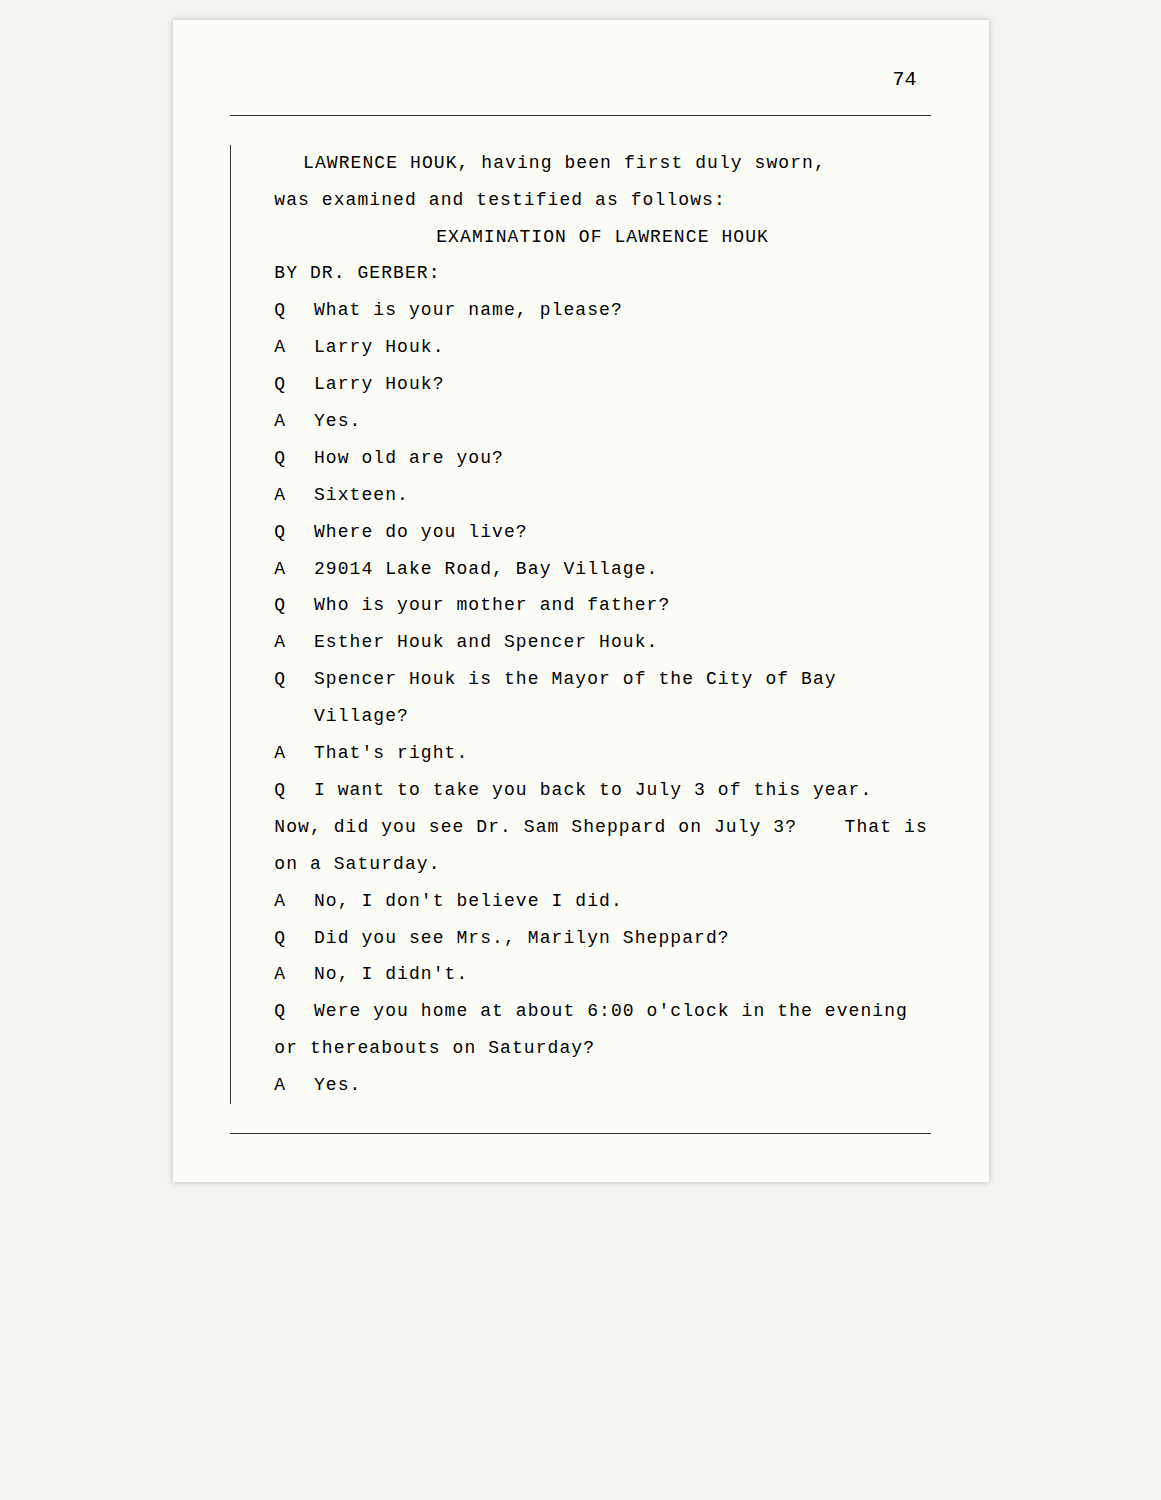74
LAWRENCE HOUK, having been first duly sworn,
was examined and testified as follows:
EXAMINATION OF LAWRENCE HOUK
BY DR. GERBER:
QWhat is your name, please?
ALarry Houk.
QLarry Houk?
AYes.
QHow old are you?
ASixteen.
QWhere do you live?
A 29014 Lake Road, Bay Village.
QWho is your mother and father?
AEsther Houk and Spencer Houk.
QSpencer Houk is the Mayor of the City of Bay Village?
AThat's right.
QI want to take you back to July 3 of this year.
Now, did you see Dr. Sam Sheppard on July 3? That is
on a Saturday.
ANo, I don't believe I did.
QDid you see Mrs., Marilyn Sheppard?
ANo, I didn't.
QWere you home at about 6:00 o'clock in the evening
or thereabouts on Saturday?
AYes.